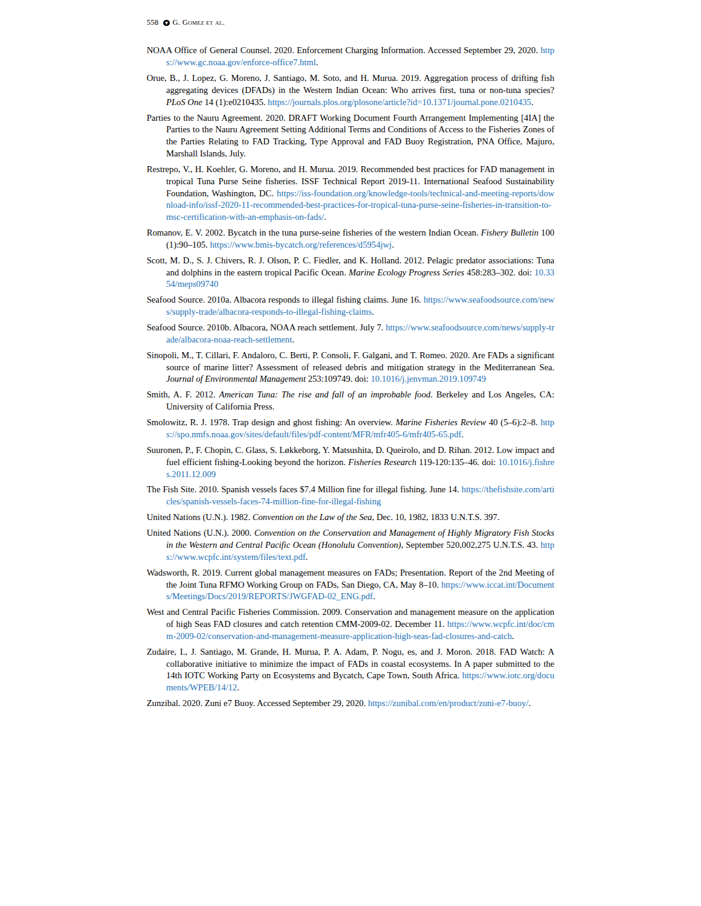558▾G. Gomez et al.
NOAA Office of General Counsel. 2020. Enforcement Charging Information. Accessed September 29, 2020. https://www.gc.noaa.gov/enforce-office7.html.
Orue, B., J. Lopez, G. Moreno, J. Santiago, M. Soto, and H. Murua. 2019. Aggregation process of drifting fish aggregating devices (DFADs) in the Western Indian Ocean: Who arrives first, tuna or non-tuna species? PLoS One 14 (1):e0210435. https://journals.plos.org/plosone/article?id=10.1371/journal.pone.0210435.
Parties to the Nauru Agreement. 2020. DRAFT Working Document Fourth Arrangement Implementing [4IA] the Parties to the Nauru Agreement Setting Additional Terms and Conditions of Access to the Fisheries Zones of the Parties Relating to FAD Tracking, Type Approval and FAD Buoy Registration, PNA Office, Majuro, Marshall Islands, July.
Restrepo, V., H. Koehler, G. Moreno, and H. Murua. 2019. Recommended best practices for FAD management in tropical Tuna Purse Seine fisheries. ISSF Technical Report 2019-11. International Seafood Sustainability Foundation, Washington, DC. https://iss-foundation.org/knowledge-tools/technical-and-meeting-reports/download-info/issf-2020-11-recommended-best-practices-for-tropical-tuna-purse-seine-fisheries-in-transition-to-msc-certification-with-an-emphasis-on-fads/.
Romanov, E. V. 2002. Bycatch in the tuna purse-seine fisheries of the western Indian Ocean. Fishery Bulletin 100 (1):90–105. https://www.bmis-bycatch.org/references/d5954jwj.
Scott, M. D., S. J. Chivers, R. J. Olson, P. C. Fiedler, and K. Holland. 2012. Pelagic predator associations: Tuna and dolphins in the eastern tropical Pacific Ocean. Marine Ecology Progress Series 458:283–302. doi: 10.3354/meps09740
Seafood Source. 2010a. Albacora responds to illegal fishing claims. June 16. https://www.seafoodsource.com/news/supply-trade/albacora-responds-to-illegal-fishing-claims.
Seafood Source. 2010b. Albacora, NOAA reach settlement. July 7. https://www.seafoodsource.com/news/supply-trade/albacora-noaa-reach-settlement.
Sinopoli, M., T. Cillari, F. Andaloro, C. Berti, P. Consoli, F. Galgani, and T. Romeo. 2020. Are FADs a significant source of marine litter? Assessment of released debris and mitigation strategy in the Mediterranean Sea. Journal of Environmental Management 253:109749. doi: 10.1016/j.jenvman.2019.109749
Smith, A. F. 2012. American Tuna: The rise and fall of an improbable food. Berkeley and Los Angeles, CA: University of California Press.
Smolowitz, R. J. 1978. Trap design and ghost fishing: An overview. Marine Fisheries Review 40 (5–6):2–8. https://spo.nmfs.noaa.gov/sites/default/files/pdf-content/MFR/mfr405-6/mfr405-65.pdf.
Suuronen, P., F. Chopin, C. Glass, S. Løkkeborg, Y. Matsushita, D. Queirolo, and D. Rihan. 2012. Low impact and fuel efficient fishing-Looking beyond the horizon. Fisheries Research 119-120:135–46. doi: 10.1016/j.fishres.2011.12.009
The Fish Site. 2010. Spanish vessels faces $7.4 Million fine for illegal fishing. June 14. https://thefishsite.com/articles/spanish-vessels-faces-74-million-fine-for-illegal-fishing
United Nations (U.N.). 1982. Convention on the Law of the Sea, Dec. 10, 1982, 1833 U.N.T.S. 397.
United Nations (U.N.). 2000. Convention on the Conservation and Management of Highly Migratory Fish Stocks in the Western and Central Pacific Ocean (Honolulu Convention), September 520,002,275 U.N.T.S. 43. https://www.wcpfc.int/system/files/text.pdf.
Wadsworth, R. 2019. Current global management measures on FADs; Presentation. Report of the 2nd Meeting of the Joint Tuna RFMO Working Group on FADs, San Diego, CA, May 8–10. https://www.iccat.int/Documents/Meetings/Docs/2019/REPORTS/JWGFAD-02_ENG.pdf.
West and Central Pacific Fisheries Commission. 2009. Conservation and management measure on the application of high Seas FAD closures and catch retention CMM-2009-02. December 11. https://www.wcpfc.int/doc/cmm-2009-02/conservation-and-management-measure-application-high-seas-fad-closures-and-catch.
Zudaire, I., J. Santiago, M. Grande, H. Murua, P. A. Adam, P. Nogu, es, and J. Moron. 2018. FAD Watch: A collaborative initiative to minimize the impact of FADs in coastal ecosystems. In A paper submitted to the 14th IOTC Working Party on Ecosystems and Bycatch, Cape Town, South Africa. https://www.iotc.org/documents/WPEB/14/12.
Zunzibal. 2020. Zuni e7 Buoy. Accessed September 29, 2020. https://zunibal.com/en/product/zuni-e7-buoy/.